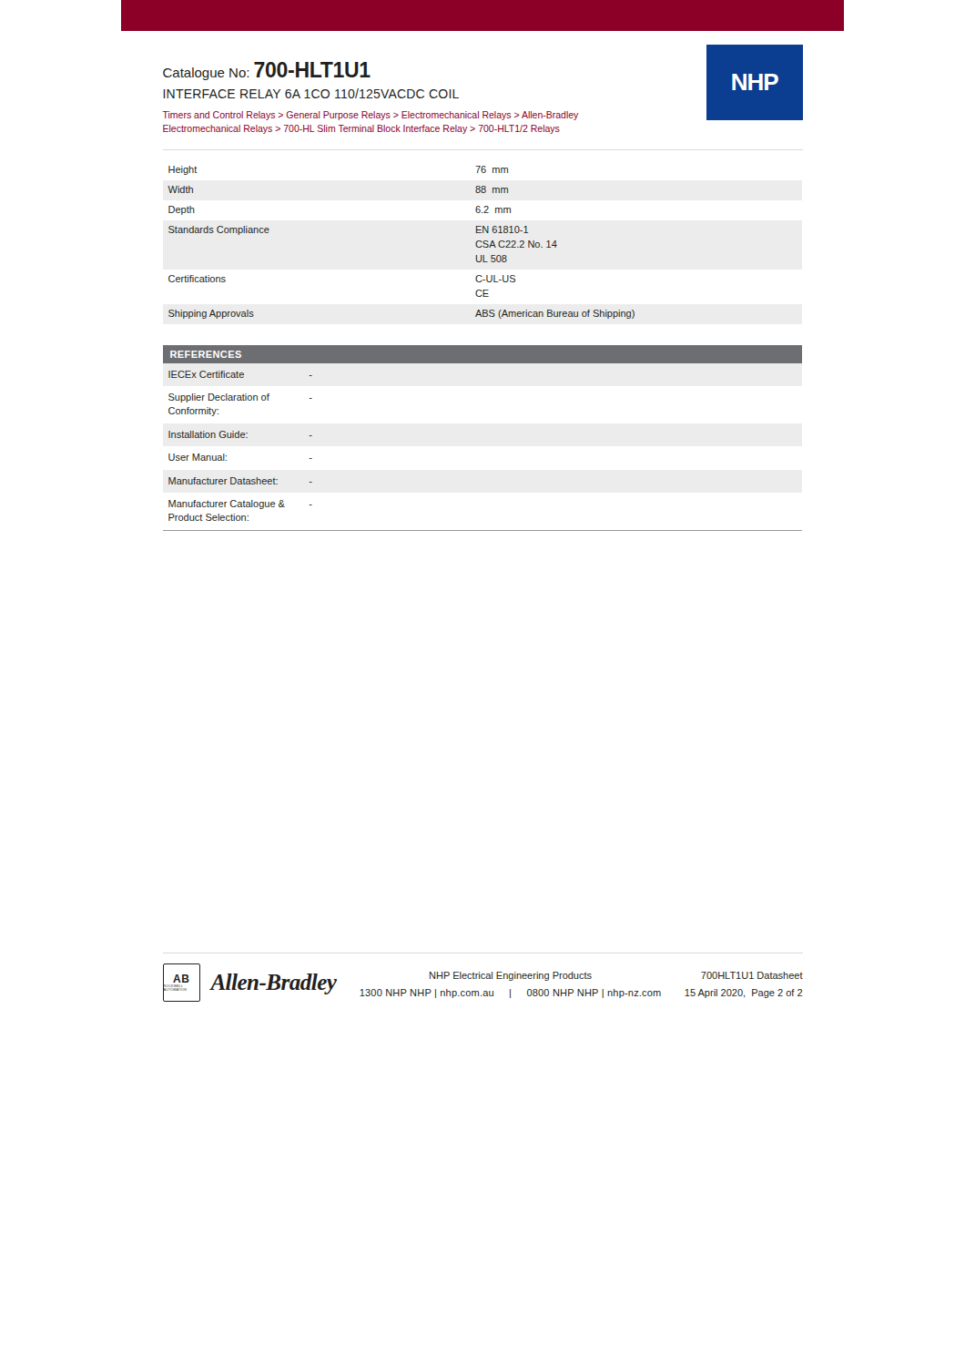NHP
Catalogue No: 700-HLT1U1
INTERFACE RELAY 6A 1CO 110/125VACDC COIL
Timers and Control Relays > General Purpose Relays > Electromechanical Relays > Allen-Bradley Electromechanical Relays > 700-HL Slim Terminal Block Interface Relay > 700-HLT1/2 Relays
| Height | 76 mm |
| Width | 88 mm |
| Depth | 6.2 mm |
| Standards Compliance | EN 61810-1 CSA C22.2 No. 14 UL 508 |
| Certifications | C-UL-US CE |
| Shipping Approvals | ABS (American Bureau of Shipping) |
REFERENCES
| IECEx Certificate | - |
| Supplier Declaration of Conformity: | - |
| Installation Guide: | - |
| User Manual: | - |
| Manufacturer Datasheet: | - |
| Manufacturer Catalogue & Product Selection: | - |
AB
ROCKWELL AUTOMATION
Allen-Bradley
NHP Electrical Engineering Products
1300 NHP NHP | nhp.com.au | 0800 NHP NHP | nhp-nz.com
700HLT1U1 Datasheet
15 April 2020, Page 2 of 2